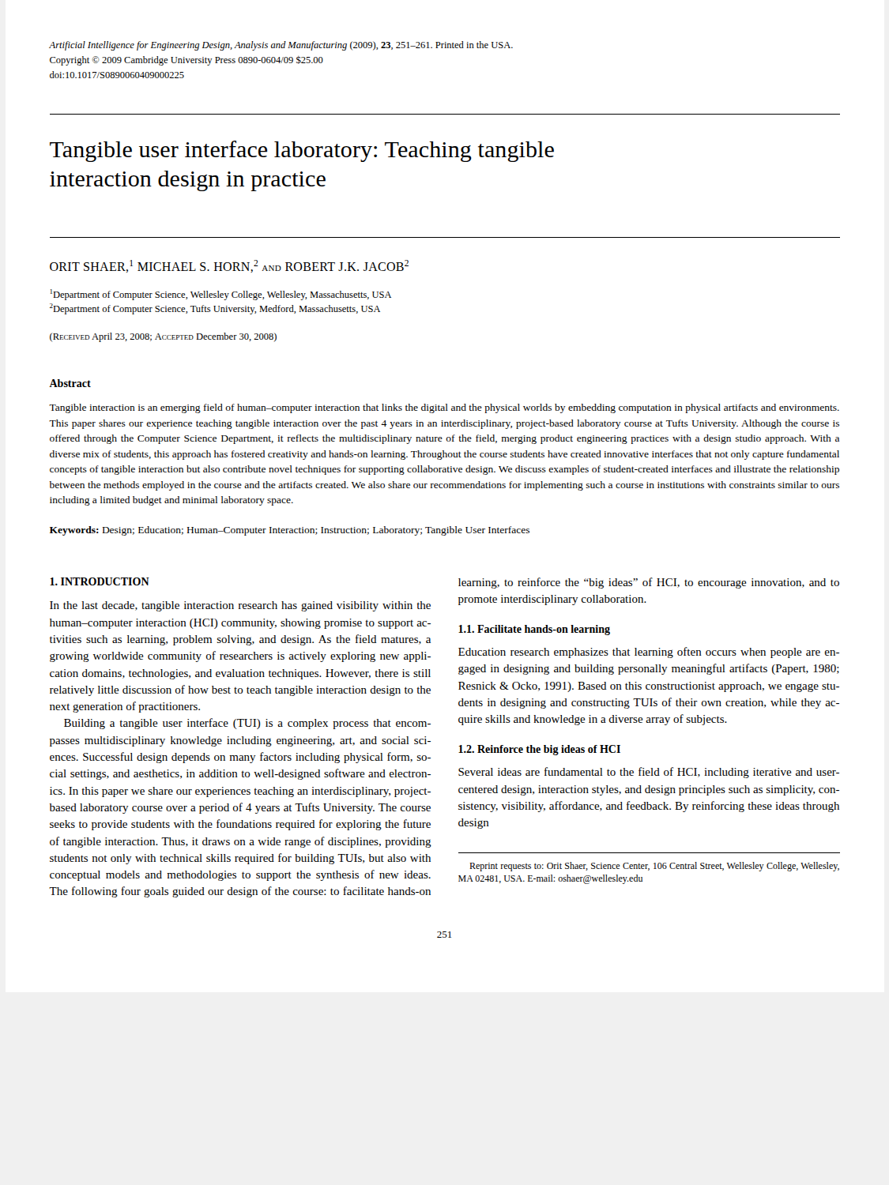Artificial Intelligence for Engineering Design, Analysis and Manufacturing (2009), 23, 251–261. Printed in the USA. Copyright © 2009 Cambridge University Press 0890-0604/09 $25.00 doi:10.1017/S0890060409000225
Tangible user interface laboratory: Teaching tangible
interaction design in practice
ORIT SHAER,1 MICHAEL S. HORN,2 and ROBERT J.K. JACOB2
1Department of Computer Science, Wellesley College, Wellesley, Massachusetts, USA
2Department of Computer Science, Tufts University, Medford, Massachusetts, USA
(Received April 23, 2008; Accepted December 30, 2008)
Abstract
Tangible interaction is an emerging field of human–computer interaction that links the digital and the physical worlds by embedding computation in physical artifacts and environments. This paper shares our experience teaching tangible interaction over the past 4 years in an interdisciplinary, project-based laboratory course at Tufts University. Although the course is offered through the Computer Science Department, it reflects the multidisciplinary nature of the field, merging product engineering practices with a design studio approach. With a diverse mix of students, this approach has fostered creativity and hands-on learning. Throughout the course students have created innovative interfaces that not only capture fundamental concepts of tangible interaction but also contribute novel techniques for supporting collaborative design. We discuss examples of student-created interfaces and illustrate the relationship between the methods employed in the course and the artifacts created. We also share our recommendations for implementing such a course in institutions with constraints similar to ours including a limited budget and minimal laboratory space.
Keywords: Design; Education; Human–Computer Interaction; Instruction; Laboratory; Tangible User Interfaces
1. INTRODUCTION
In the last decade, tangible interaction research has gained visibility within the human–computer interaction (HCI) community, showing promise to support activities such as learning, problem solving, and design. As the field matures, a growing worldwide community of researchers is actively exploring new application domains, technologies, and evaluation techniques. However, there is still relatively little discussion of how best to teach tangible interaction design to the next generation of practitioners.
Building a tangible user interface (TUI) is a complex process that encompasses multidisciplinary knowledge including engineering, art, and social sciences. Successful design depends on many factors including physical form, social settings, and aesthetics, in addition to well-designed software and electronics. In this paper we share our experiences teaching an interdisciplinary, project-based laboratory course over a period of 4 years at Tufts University. The course seeks to provide students with the foundations required for exploring the future of tangible interaction. Thus, it draws on a wide range of disciplines, providing students not only with technical skills required for building TUIs, but also with conceptual models and methodologies to support the synthesis of new ideas. The following four goals guided our design of the course: to facilitate hands-on learning, to reinforce the “big ideas” of HCI, to encourage innovation, and to promote interdisciplinary collaboration.
1.1. Facilitate hands-on learning
Education research emphasizes that learning often occurs when people are engaged in designing and building personally meaningful artifacts (Papert, 1980; Resnick & Ocko, 1991). Based on this constructionist approach, we engage students in designing and constructing TUIs of their own creation, while they acquire skills and knowledge in a diverse array of subjects.
1.2. Reinforce the big ideas of HCI
Several ideas are fundamental to the field of HCI, including iterative and user-centered design, interaction styles, and design principles such as simplicity, consistency, visibility, affordance, and feedback. By reinforcing these ideas through design
Reprint requests to: Orit Shaer, Science Center, 106 Central Street, Wellesley College, Wellesley, MA 02481, USA. E-mail: oshaer@wellesley.edu
251